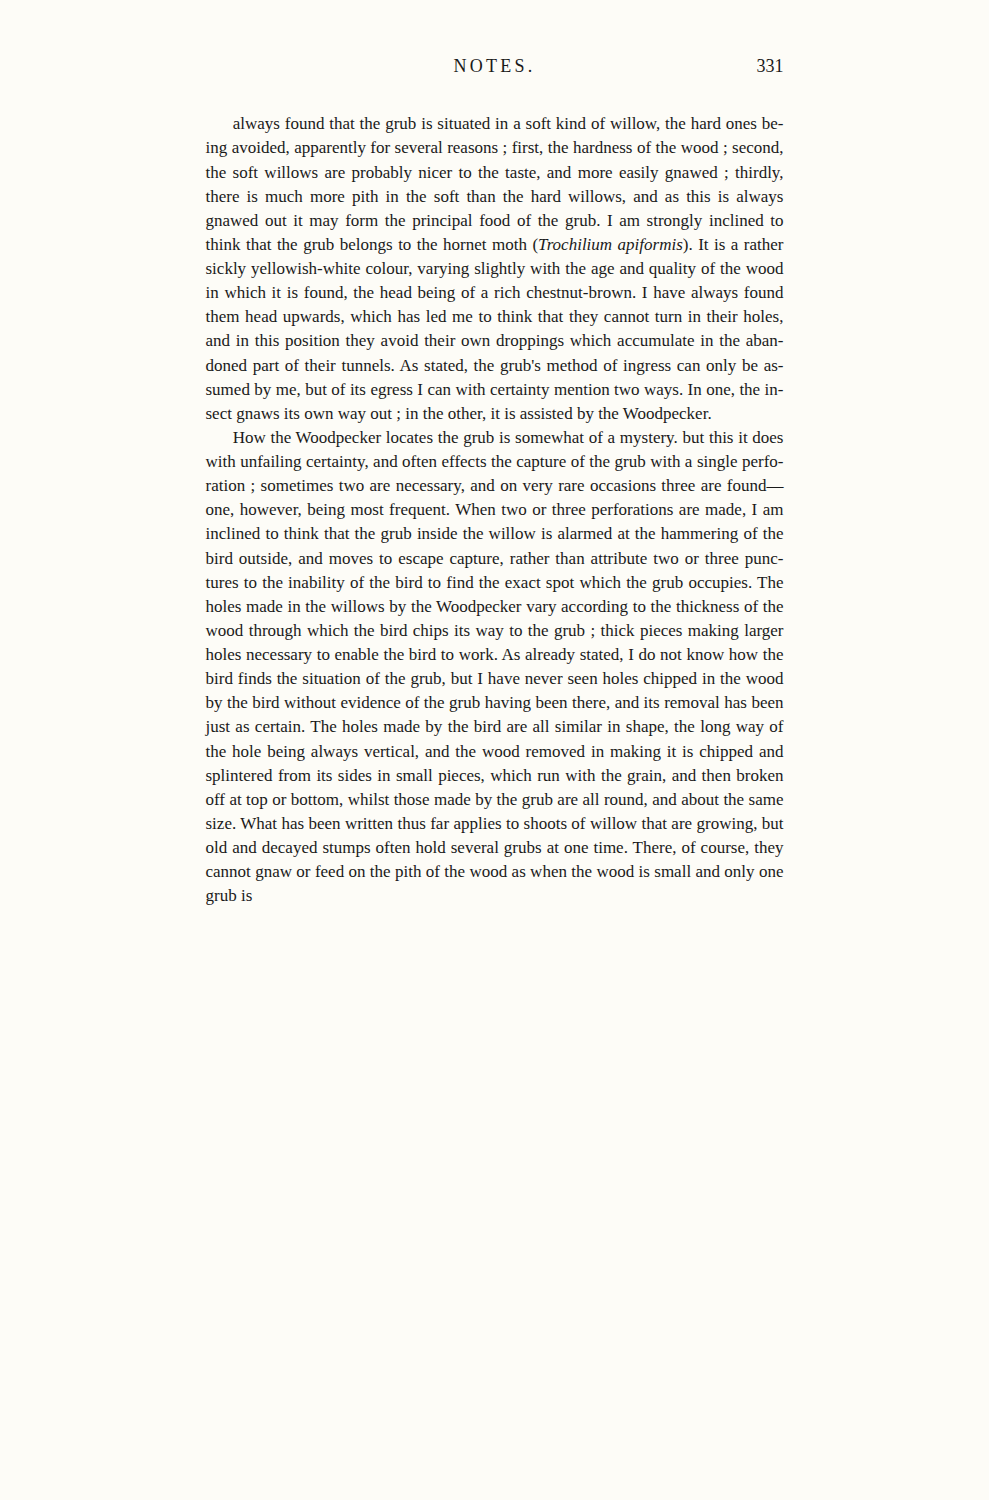NOTES. 331
always found that the grub is situated in a soft kind of willow, the hard ones being avoided, apparently for several reasons ; first, the hardness of the wood ; second, the soft willows are probably nicer to the taste, and more easily gnawed ; thirdly, there is much more pith in the soft than the hard willows, and as this is always gnawed out it may form the principal food of the grub. I am strongly inclined to think that the grub belongs to the hornet moth (Trochilium apiformis). It is a rather sickly yellowish-white colour, varying slightly with the age and quality of the wood in which it is found, the head being of a rich chestnut-brown. I have always found them head upwards, which has led me to think that they cannot turn in their holes, and in this position they avoid their own droppings which accumulate in the abandoned part of their tunnels. As stated, the grub's method of ingress can only be assumed by me, but of its egress I can with certainty mention two ways. In one, the insect gnaws its own way out ; in the other, it is assisted by the Woodpecker.
How the Woodpecker locates the grub is somewhat of a mystery. but this it does with unfailing certainty, and often effects the capture of the grub with a single perforation ; sometimes two are necessary, and on very rare occasions three are found—one, however, being most frequent. When two or three perforations are made, I am inclined to think that the grub inside the willow is alarmed at the hammering of the bird outside, and moves to escape capture, rather than attribute two or three punctures to the inability of the bird to find the exact spot which the grub occupies. The holes made in the willows by the Woodpecker vary according to the thickness of the wood through which the bird chips its way to the grub ; thick pieces making larger holes necessary to enable the bird to work. As already stated, I do not know how the bird finds the situation of the grub, but I have never seen holes chipped in the wood by the bird without evidence of the grub having been there, and its removal has been just as certain. The holes made by the bird are all similar in shape, the long way of the hole being always vertical, and the wood removed in making it is chipped and splintered from its sides in small pieces, which run with the grain, and then broken off at top or bottom, whilst those made by the grub are all round, and about the same size. What has been written thus far applies to shoots of willow that are growing, but old and decayed stumps often hold several grubs at one time. There, of course, they cannot gnaw or feed on the pith of the wood as when the wood is small and only one grub is